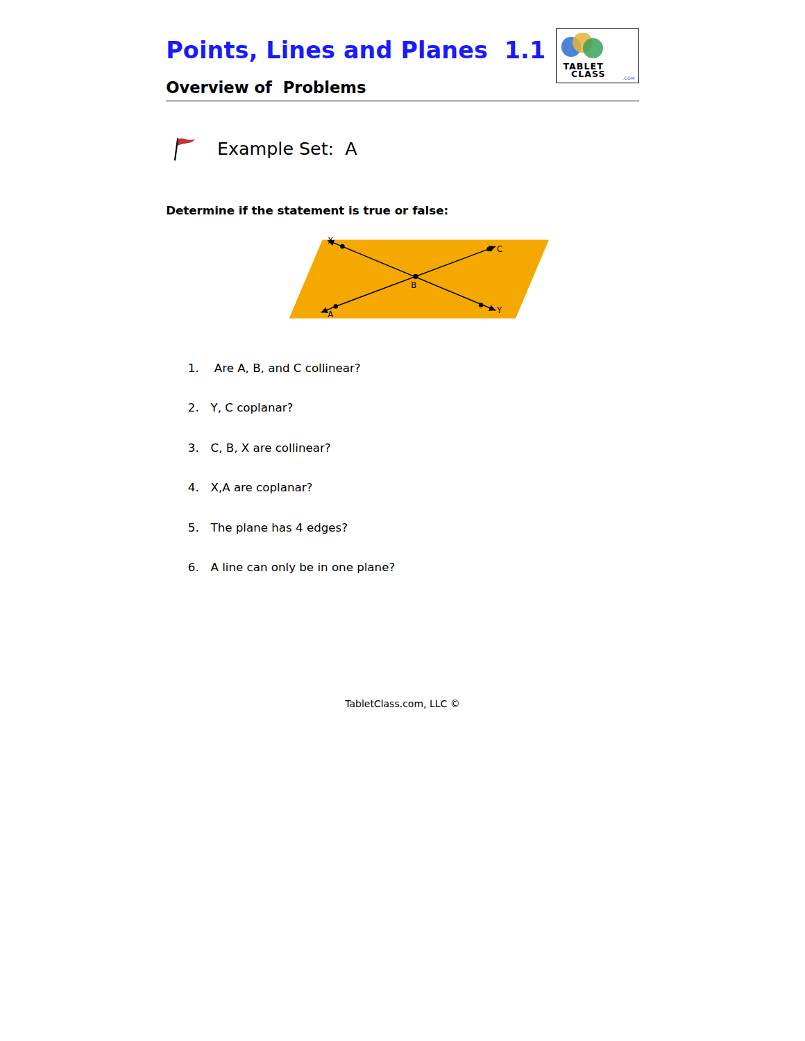Points, Lines and Planes 1.1
Overview of Problems
TABLET
CLASS
.COM
Example Set: A
Determine if the statement is true or false:
X A B C Y
Are A, B, and C collinear?
Y, C coplanar?
C, B, X are collinear?
X,A are coplanar?
The plane has 4 edges?
A line can only be in one plane?
TabletClass.com, LLC ©